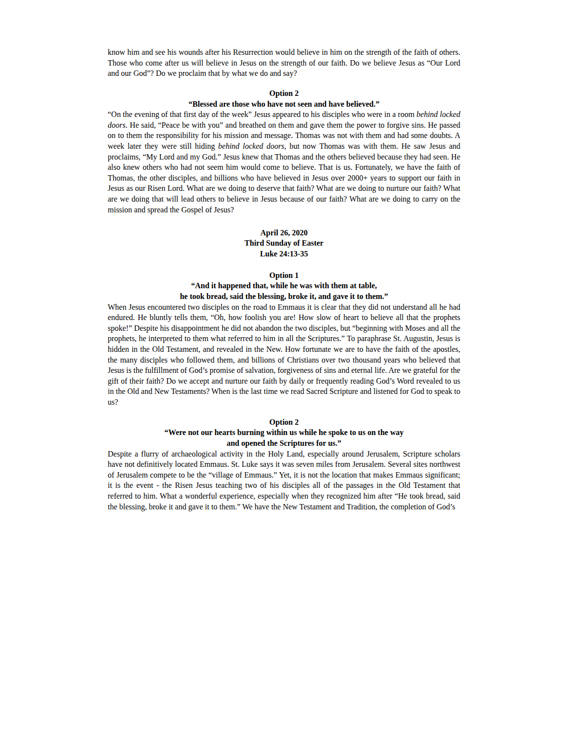know him and see his wounds after his Resurrection would believe in him on the strength of the faith of others. Those who come after us will believe in Jesus on the strength of our faith. Do we believe Jesus as “Our Lord and our God”? Do we proclaim that by what we do and say?
Option 2
“Blessed are those who have not seen and have believed.”
“On the evening of that first day of the week” Jesus appeared to his disciples who were in a room behind locked doors. He said, “Peace be with you” and breathed on them and gave them the power to forgive sins. He passed on to them the responsibility for his mission and message. Thomas was not with them and had some doubts. A week later they were still hiding behind locked doors, but now Thomas was with them. He saw Jesus and proclaims, “My Lord and my God.” Jesus knew that Thomas and the others believed because they had seen. He also knew others who had not seem him would come to believe. That is us. Fortunately, we have the faith of Thomas, the other disciples, and billions who have believed in Jesus over 2000+ years to support our faith in Jesus as our Risen Lord. What are we doing to deserve that faith? What are we doing to nurture our faith? What are we doing that will lead others to believe in Jesus because of our faith? What are we doing to carry on the mission and spread the Gospel of Jesus?
April 26, 2020 Third Sunday of Easter Luke 24:13-35
Option 1
“And it happened that, while he was with them at table,
he took bread, said the blessing, broke it, and gave it to them.”
When Jesus encountered two disciples on the road to Emmaus it is clear that they did not understand all he had endured. He bluntly tells them, “Oh, how foolish you are! How slow of heart to believe all that the prophets spoke!” Despite his disappointment he did not abandon the two disciples, but “beginning with Moses and all the prophets, he interpreted to them what referred to him in all the Scriptures.” To paraphrase St. Augustin, Jesus is hidden in the Old Testament, and revealed in the New. How fortunate we are to have the faith of the apostles, the many disciples who followed them, and billions of Christians over two thousand years who believed that Jesus is the fulfillment of God’s promise of salvation, forgiveness of sins and eternal life. Are we grateful for the gift of their faith? Do we accept and nurture our faith by daily or frequently reading God’s Word revealed to us in the Old and New Testaments? When is the last time we read Sacred Scripture and listened for God to speak to us?
Option 2
“Were not our hearts burning within us while he spoke to us on the way
and opened the Scriptures for us.”
Despite a flurry of archaeological activity in the Holy Land, especially around Jerusalem, Scripture scholars have not definitively located Emmaus. St. Luke says it was seven miles from Jerusalem. Several sites northwest of Jerusalem compete to be the “village of Emmaus.” Yet, it is not the location that makes Emmaus significant; it is the event - the Risen Jesus teaching two of his disciples all of the passages in the Old Testament that referred to him. What a wonderful experience, especially when they recognized him after “He took bread, said the blessing, broke it and gave it to them.” We have the New Testament and Tradition, the completion of God’s